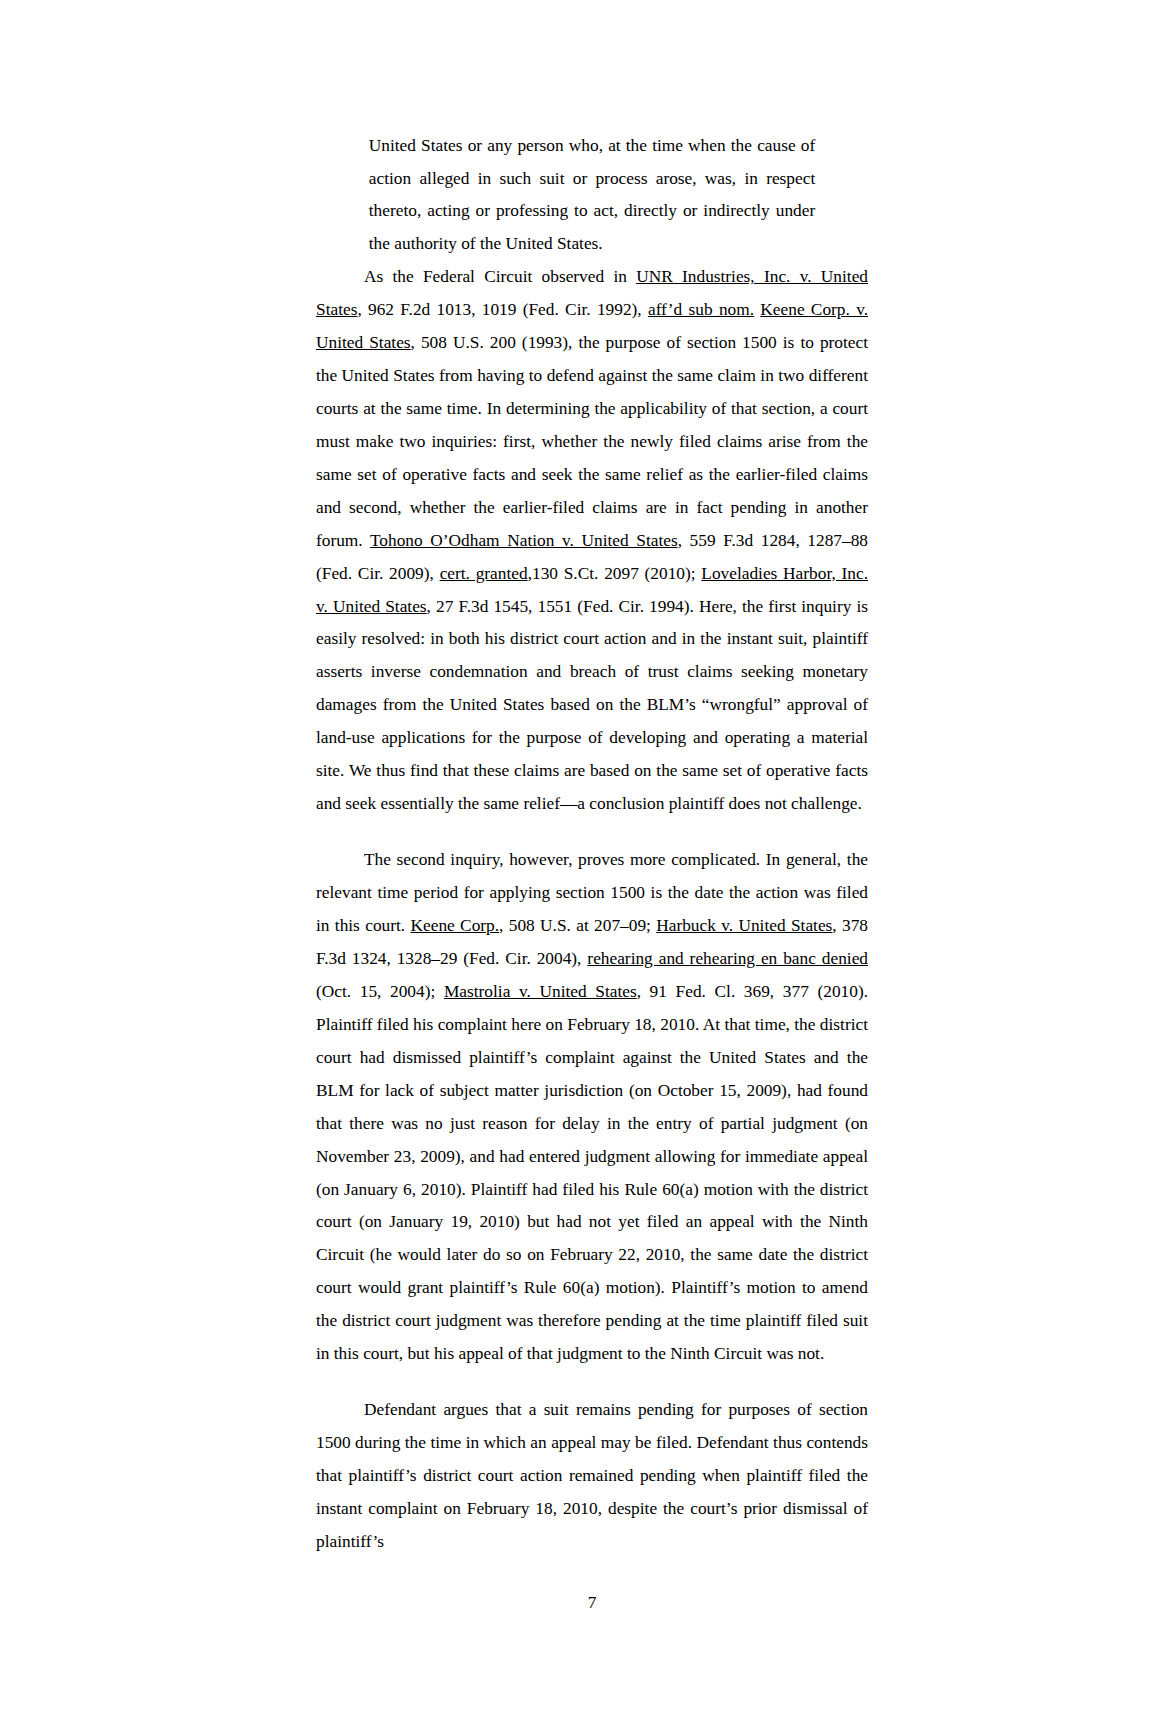United States or any person who, at the time when the cause of action alleged in such suit or process arose, was, in respect thereto, acting or professing to act, directly or indirectly under the authority of the United States.
As the Federal Circuit observed in UNR Industries, Inc. v. United States, 962 F.2d 1013, 1019 (Fed. Cir. 1992), aff’d sub nom. Keene Corp. v. United States, 508 U.S. 200 (1993), the purpose of section 1500 is to protect the United States from having to defend against the same claim in two different courts at the same time. In determining the applicability of that section, a court must make two inquiries: first, whether the newly filed claims arise from the same set of operative facts and seek the same relief as the earlier-filed claims and second, whether the earlier-filed claims are in fact pending in another forum. Tohono O’Odham Nation v. United States, 559 F.3d 1284, 1287–88 (Fed. Cir. 2009), cert. granted,130 S.Ct. 2097 (2010); Loveladies Harbor, Inc. v. United States, 27 F.3d 1545, 1551 (Fed. Cir. 1994). Here, the first inquiry is easily resolved: in both his district court action and in the instant suit, plaintiff asserts inverse condemnation and breach of trust claims seeking monetary damages from the United States based on the BLM’s “wrongful” approval of land-use applications for the purpose of developing and operating a material site. We thus find that these claims are based on the same set of operative facts and seek essentially the same relief—a conclusion plaintiff does not challenge.
The second inquiry, however, proves more complicated. In general, the relevant time period for applying section 1500 is the date the action was filed in this court. Keene Corp., 508 U.S. at 207–09; Harbuck v. United States, 378 F.3d 1324, 1328–29 (Fed. Cir. 2004), rehearing and rehearing en banc denied (Oct. 15, 2004); Mastrolia v. United States, 91 Fed. Cl. 369, 377 (2010). Plaintiff filed his complaint here on February 18, 2010. At that time, the district court had dismissed plaintiff’s complaint against the United States and the BLM for lack of subject matter jurisdiction (on October 15, 2009), had found that there was no just reason for delay in the entry of partial judgment (on November 23, 2009), and had entered judgment allowing for immediate appeal (on January 6, 2010). Plaintiff had filed his Rule 60(a) motion with the district court (on January 19, 2010) but had not yet filed an appeal with the Ninth Circuit (he would later do so on February 22, 2010, the same date the district court would grant plaintiff’s Rule 60(a) motion). Plaintiff’s motion to amend the district court judgment was therefore pending at the time plaintiff filed suit in this court, but his appeal of that judgment to the Ninth Circuit was not.
Defendant argues that a suit remains pending for purposes of section 1500 during the time in which an appeal may be filed. Defendant thus contends that plaintiff’s district court action remained pending when plaintiff filed the instant complaint on February 18, 2010, despite the court’s prior dismissal of plaintiff’s
7